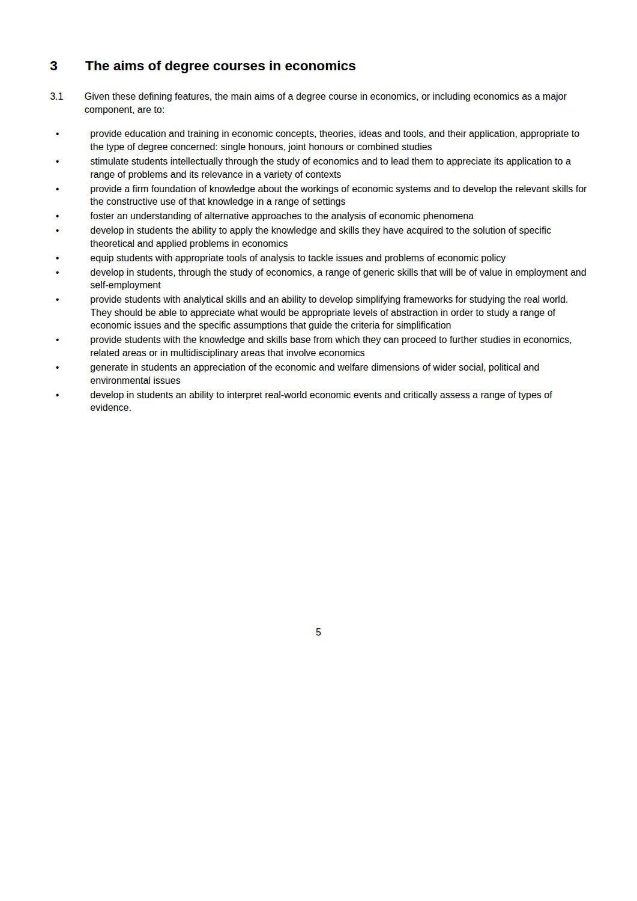3 The aims of degree courses in economics
3.1 Given these defining features, the main aims of a degree course in economics, or including economics as a major component, are to:
provide education and training in economic concepts, theories, ideas and tools, and their application, appropriate to the type of degree concerned: single honours, joint honours or combined studies
stimulate students intellectually through the study of economics and to lead them to appreciate its application to a range of problems and its relevance in a variety of contexts
provide a firm foundation of knowledge about the workings of economic systems and to develop the relevant skills for the constructive use of that knowledge in a range of settings
foster an understanding of alternative approaches to the analysis of economic phenomena
develop in students the ability to apply the knowledge and skills they have acquired to the solution of specific theoretical and applied problems in economics
equip students with appropriate tools of analysis to tackle issues and problems of economic policy
develop in students, through the study of economics, a range of generic skills that will be of value in employment and self-employment
provide students with analytical skills and an ability to develop simplifying frameworks for studying the real world. They should be able to appreciate what would be appropriate levels of abstraction in order to study a range of economic issues and the specific assumptions that guide the criteria for simplification
provide students with the knowledge and skills base from which they can proceed to further studies in economics, related areas or in multidisciplinary areas that involve economics
generate in students an appreciation of the economic and welfare dimensions of wider social, political and environmental issues
develop in students an ability to interpret real-world economic events and critically assess a range of types of evidence.
5